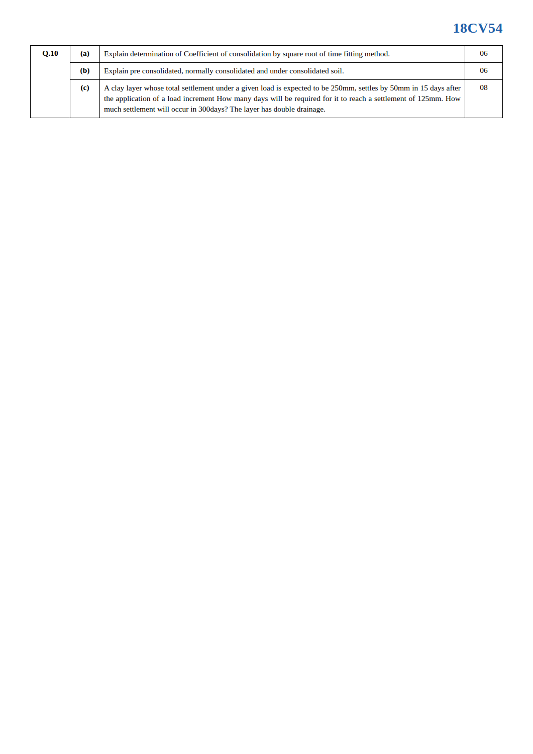18CV54
| Q.10 | (a) | Explain determination of Coefficient of consolidation by square root of time fitting method. | 06 |
| (b) | Explain pre consolidated, normally consolidated and under consolidated soil. | 06 |
| (c) | A clay layer whose total settlement under a given load is expected to be 250mm, settles by 50mm in 15 days after the application of a load increment How many days will be required for it to reach a settlement of 125mm. How much settlement will occur in 300days? The layer has double drainage. | 08 |